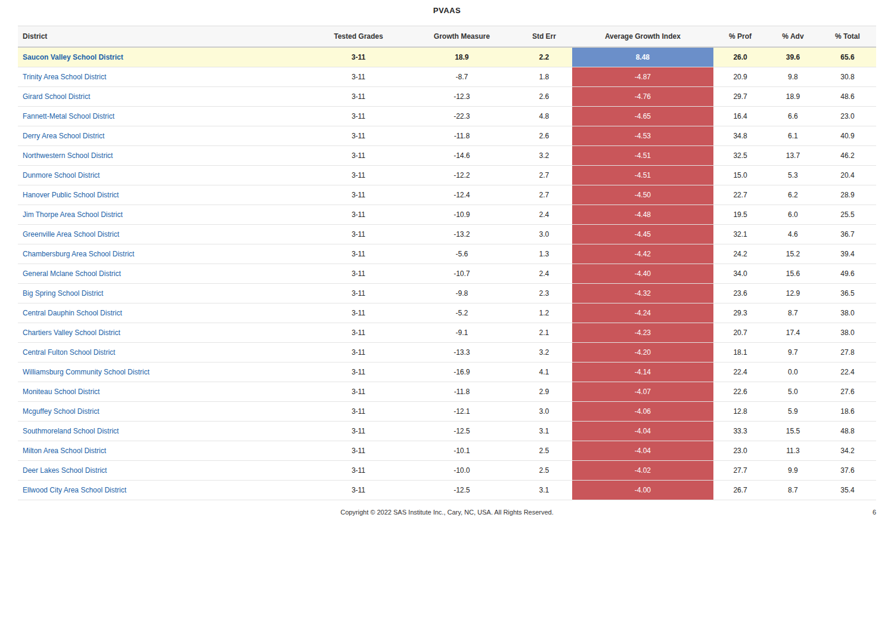PVAAS
| District | Tested Grades | Growth Measure | Std Err | Average Growth Index | % Prof | % Adv | % Total |
| --- | --- | --- | --- | --- | --- | --- | --- |
| Saucon Valley School District | 3-11 | 18.9 | 2.2 | 8.48 | 26.0 | 39.6 | 65.6 |
| Trinity Area School District | 3-11 | -8.7 | 1.8 | -4.87 | 20.9 | 9.8 | 30.8 |
| Girard School District | 3-11 | -12.3 | 2.6 | -4.76 | 29.7 | 18.9 | 48.6 |
| Fannett-Metal School District | 3-11 | -22.3 | 4.8 | -4.65 | 16.4 | 6.6 | 23.0 |
| Derry Area School District | 3-11 | -11.8 | 2.6 | -4.53 | 34.8 | 6.1 | 40.9 |
| Northwestern School District | 3-11 | -14.6 | 3.2 | -4.51 | 32.5 | 13.7 | 46.2 |
| Dunmore School District | 3-11 | -12.2 | 2.7 | -4.51 | 15.0 | 5.3 | 20.4 |
| Hanover Public School District | 3-11 | -12.4 | 2.7 | -4.50 | 22.7 | 6.2 | 28.9 |
| Jim Thorpe Area School District | 3-11 | -10.9 | 2.4 | -4.48 | 19.5 | 6.0 | 25.5 |
| Greenville Area School District | 3-11 | -13.2 | 3.0 | -4.45 | 32.1 | 4.6 | 36.7 |
| Chambersburg Area School District | 3-11 | -5.6 | 1.3 | -4.42 | 24.2 | 15.2 | 39.4 |
| General Mclane School District | 3-11 | -10.7 | 2.4 | -4.40 | 34.0 | 15.6 | 49.6 |
| Big Spring School District | 3-11 | -9.8 | 2.3 | -4.32 | 23.6 | 12.9 | 36.5 |
| Central Dauphin School District | 3-11 | -5.2 | 1.2 | -4.24 | 29.3 | 8.7 | 38.0 |
| Chartiers Valley School District | 3-11 | -9.1 | 2.1 | -4.23 | 20.7 | 17.4 | 38.0 |
| Central Fulton School District | 3-11 | -13.3 | 3.2 | -4.20 | 18.1 | 9.7 | 27.8 |
| Williamsburg Community School District | 3-11 | -16.9 | 4.1 | -4.14 | 22.4 | 0.0 | 22.4 |
| Moniteau School District | 3-11 | -11.8 | 2.9 | -4.07 | 22.6 | 5.0 | 27.6 |
| Mcguffey School District | 3-11 | -12.1 | 3.0 | -4.06 | 12.8 | 5.9 | 18.6 |
| Southmoreland School District | 3-11 | -12.5 | 3.1 | -4.04 | 33.3 | 15.5 | 48.8 |
| Milton Area School District | 3-11 | -10.1 | 2.5 | -4.04 | 23.0 | 11.3 | 34.2 |
| Deer Lakes School District | 3-11 | -10.0 | 2.5 | -4.02 | 27.7 | 9.9 | 37.6 |
| Ellwood City Area School District | 3-11 | -12.5 | 3.1 | -4.00 | 26.7 | 8.7 | 35.4 |
Copyright © 2022 SAS Institute Inc., Cary, NC, USA. All Rights Reserved. 6